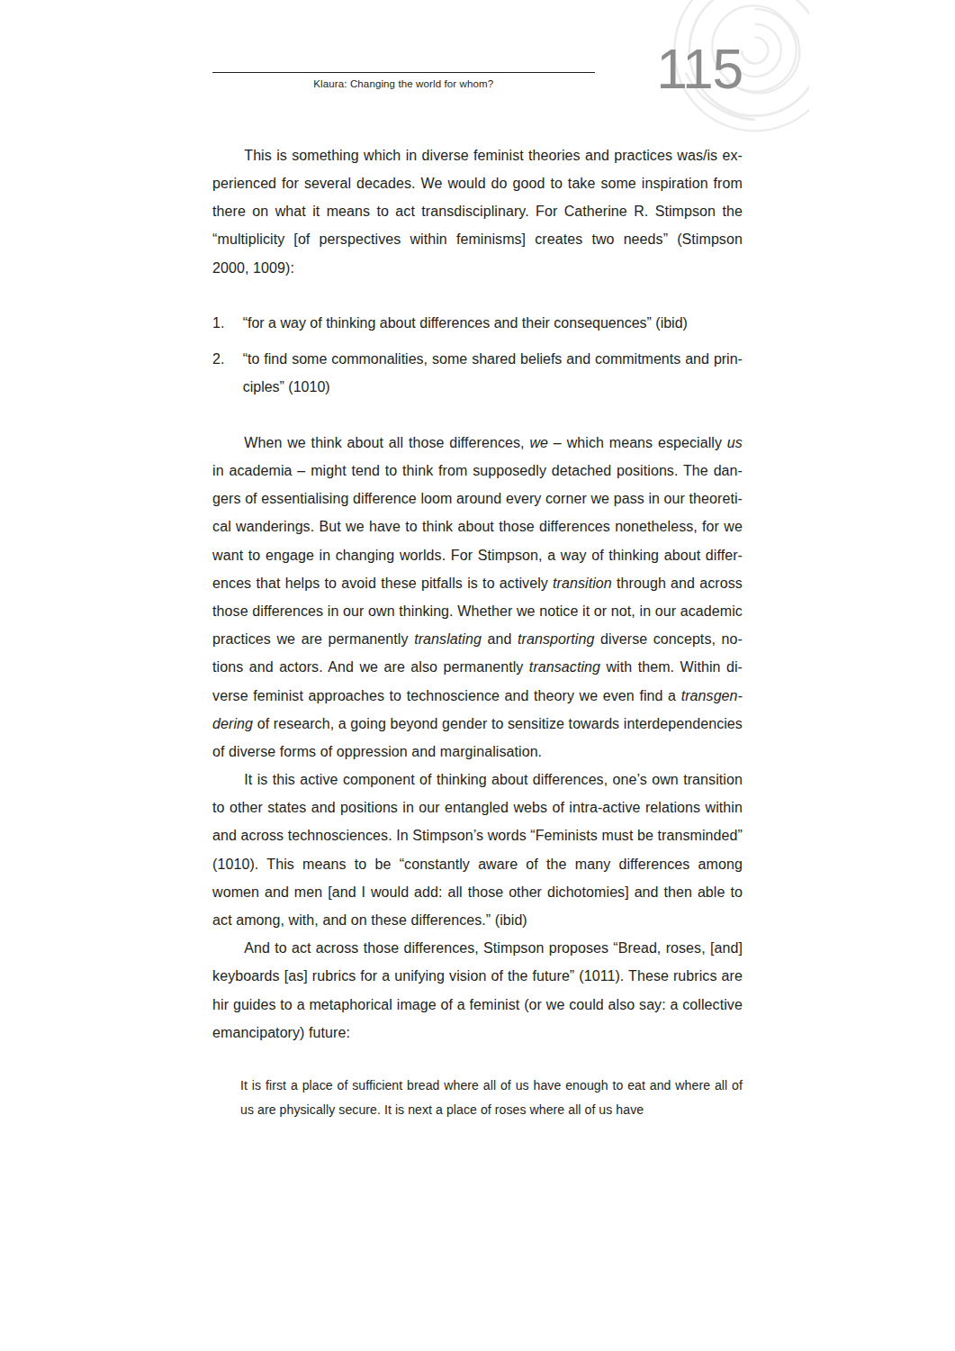Klaura: Changing the world for whom?
115
This is something which in diverse feminist theories and practices was/is experienced for several decades. We would do good to take some inspiration from there on what it means to act transdisciplinary. For Catherine R. Stimpson the “multiplicity [of perspectives within feminisms] creates two needs” (Stimpson 2000, 1009):
“for a way of thinking about differences and their consequences” (ibid)
“to find some commonalities, some shared beliefs and commitments and principles” (1010)
When we think about all those differences, we – which means especially us in academia – might tend to think from supposedly detached positions. The dangers of essentialising difference loom around every corner we pass in our theoretical wanderings. But we have to think about those differences nonetheless, for we want to engage in changing worlds. For Stimpson, a way of thinking about differences that helps to avoid these pitfalls is to actively transition through and across those differences in our own thinking. Whether we notice it or not, in our academic practices we are permanently translating and transporting diverse concepts, notions and actors. And we are also permanently transacting with them. Within diverse feminist approaches to technoscience and theory we even find a transgendering of research, a going beyond gender to sensitize towards interdependencies of diverse forms of oppression and marginalisation.
It is this active component of thinking about differences, one’s own transition to other states and positions in our entangled webs of intra-active relations within and across technosciences. In Stimpson’s words “Feminists must be transminded” (1010). This means to be “constantly aware of the many differences among women and men [and I would add: all those other dichotomies] and then able to act among, with, and on these differences.” (ibid)
And to act across those differences, Stimpson proposes “Bread, roses, [and] keyboards [as] rubrics for a unifying vision of the future” (1011). These rubrics are hir guides to a metaphorical image of a feminist (or we could also say: a collective emancipatory) future:
It is first a place of sufficient bread where all of us have enough to eat and where all of us are physically secure. It is next a place of roses where all of us have